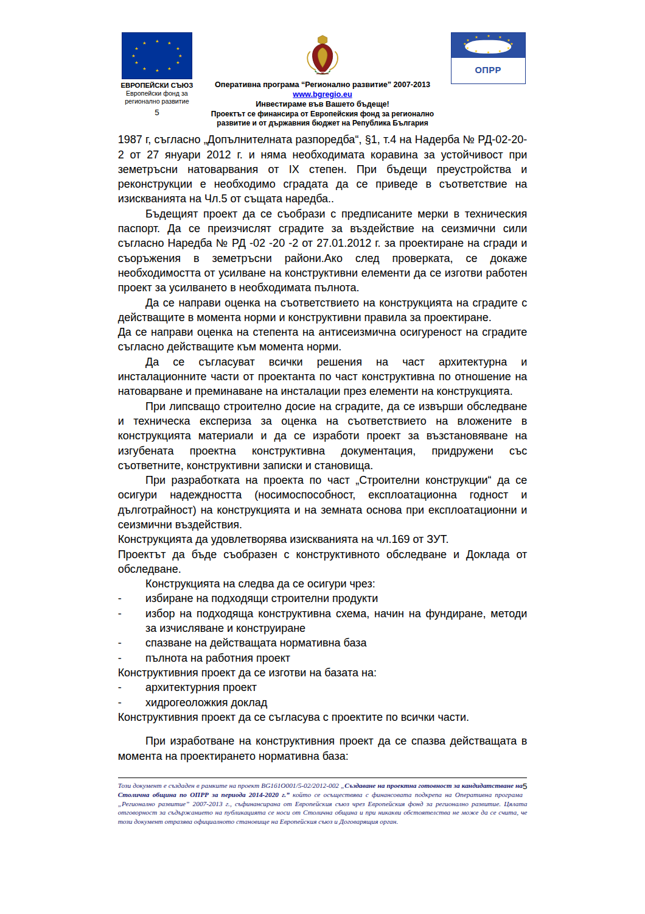★ ★ ★ ★ ★ ★ ★ ★ ★ ★ ★ ★
ЕВРОПЕЙСКИ СЪЮЗ
Европейски фонд за регионално развитие
5
Оперативна програма “Регионално развитие” 2007-2013
www.bgregio.eu
Инвестираме във Вашето бъдеще!
Проектът се финансира от Европейския фонд за регионално развитие и от държавния бюджет на Република България
★ ★ ★ ★ ★ ★ ★ ★ ★ ★ ★ ★
ОПРР
1987 г, съгласно „Допълнителната разпоредба“, §1, т.4 на Надерба № РД-02-20-2 от 27 януари 2012 г. и няма необходимата коравина за устойчивост при земетръсни натоварвания от IX степен. При бъдещи преустройства и реконструкции е необходимо сградата да се приведе в съответствие на изискванията на Чл.5 от същата наредба..
Бъдещият проект да се съобрази с предписаните мерки в техническия паспорт. Да се преизчислят сградите за въздействие на сеизмични сили съгласно Наредба № РД -02 -20 -2 от 27.01.2012 г. за проектиране на сгради и съоръжения в земетръсни райони.Ако след проверката, се докаже необходимостта от усилване на конструктивни елементи да се изготви работен проект за усилването в необходимата пълнота.
Да се направи оценка на съответствието на конструкцията на сградите с действащите в момента норми и конструктивни правила за проектиране.
Да се направи оценка на степента на антисеизмична осигуреност на сградите съгласно действащите към момента норми.
Да се съгласуват всички решения на част архитектурна и инсталационните части от проектанта по част конструктивна по отношение на натоварване и преминаване на инсталации през елементи на конструкцията.
При липсващо строително досие на сградите, да се извърши обследване и техническа експериза за оценка на съответствието на вложените в конструкцията материали и да се изработи проект за възстановяване на изгубената проектна конструктивна документация, придружени със съответните, конструктивни записки и становища.
При разработката на проекта по част „Строителни конструкции“ да се осигури надеждността (носимоспособност, експлоатационна годност и дълготрайност) на конструкцията и на земната основа при експлоатационни и сеизмични въздействия.
Конструкцията да удовлетворява изискванията на чл.169 от ЗУТ.
Проектът да бъде съобразен с конструктивното обследване и Доклада от обследване.
Конструкцията на следва да се осигури чрез:
избиране на подходящи строителни продукти
избор на подходяща конструктивна схема, начин на фундиране, методи за изчисляване и конструиране
спазване на действащата нормативна база
пълнота на работния проект
Конструктивния проект да се изготви на базата на:
архитектурния проект
хидрогеоложкия доклад
Конструктивния проект да се съгласува с проектите по всички части.
При изработване на конструктивния проект да се спазва действащата в момента на проектирането нормативна база:
5 Този документ е създаден в рамките на проект BG161O001/5-02/2012-002 „Създаване на проектна готовност за кандидатстване на Столична община по ОПРР за периода 2014-2020 г.” който се осъществява с финансовата подкрепа на Оперативна програма „Регионално развитие” 2007-2013 г., съфинансирана от Европейския съюз чрез Европейския фонд за регионално развитие. Цялата отговорност за съдържанието на публикацията се носи от Столична община и при никакви обстоятелства не може да се счита, че този документ отразява официалното становище на Европейския съюз и Договарящия орган.